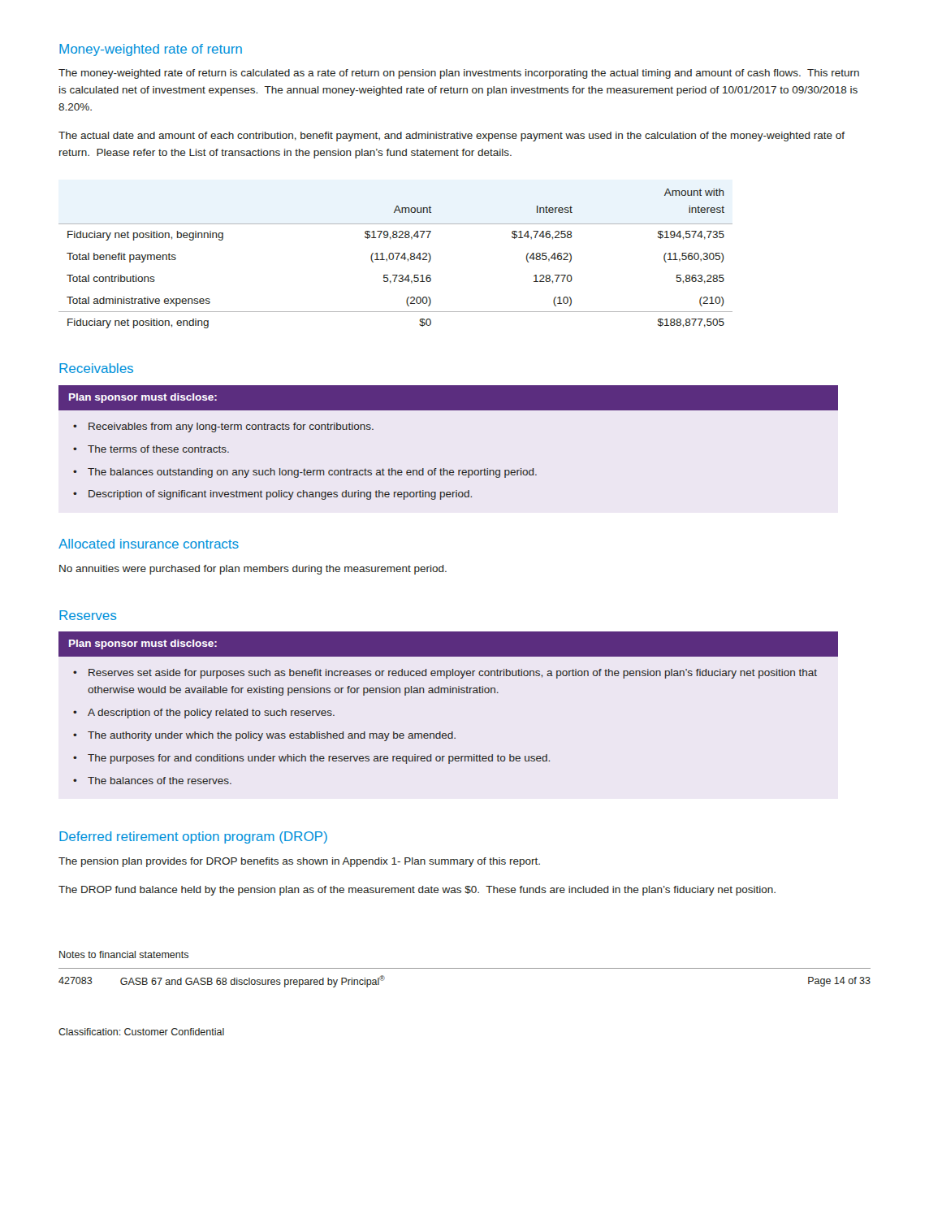Money-weighted rate of return
The money-weighted rate of return is calculated as a rate of return on pension plan investments incorporating the actual timing and amount of cash flows. This return is calculated net of investment expenses. The annual money-weighted rate of return on plan investments for the measurement period of 10/01/2017 to 09/30/2018 is 8.20%.
The actual date and amount of each contribution, benefit payment, and administrative expense payment was used in the calculation of the money-weighted rate of return. Please refer to the List of transactions in the pension plan’s fund statement for details.
| | Amount | Interest | Amount with interest |
| --- | --- | --- | --- |
| Fiduciary net position, beginning | $179,828,477 | $14,746,258 | $194,574,735 |
| Total benefit payments | (11,074,842) | (485,462) | (11,560,305) |
| Total contributions | 5,734,516 | 128,770 | 5,863,285 |
| Total administrative expenses | (200) | (10) | (210) |
| Fiduciary net position, ending | $0 | | $188,877,505 |
Receivables
Plan sponsor must disclose:
Receivables from any long-term contracts for contributions.
The terms of these contracts.
The balances outstanding on any such long-term contracts at the end of the reporting period.
Description of significant investment policy changes during the reporting period.
Allocated insurance contracts
No annuities were purchased for plan members during the measurement period.
Reserves
Plan sponsor must disclose:
Reserves set aside for purposes such as benefit increases or reduced employer contributions, a portion of the pension plan’s fiduciary net position that otherwise would be available for existing pensions or for pension plan administration.
A description of the policy related to such reserves.
The authority under which the policy was established and may be amended.
The purposes for and conditions under which the reserves are required or permitted to be used.
The balances of the reserves.
Deferred retirement option program (DROP)
The pension plan provides for DROP benefits as shown in Appendix 1- Plan summary of this report.
The DROP fund balance held by the pension plan as of the measurement date was $0. These funds are included in the plan’s fiduciary net position.
Notes to financial statements
427083 GASB 67 and GASB 68 disclosures prepared by Principal®
Page 14 of 33
Classification: Customer Confidential